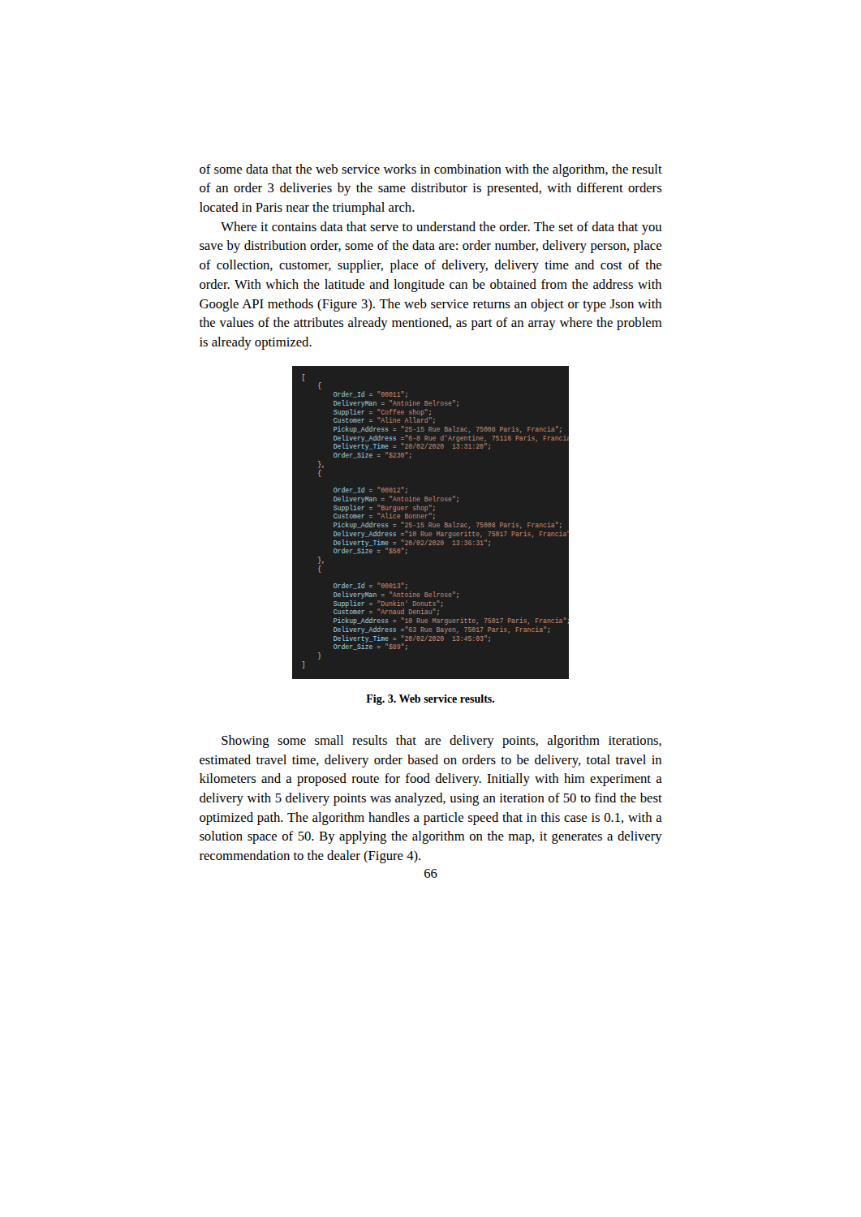of some data that the web service works in combination with the algorithm, the result of an order 3 deliveries by the same distributor is presented, with different orders located in Paris near the triumphal arch.
Where it contains data that serve to understand the order. The set of data that you save by distribution order, some of the data are: order number, delivery person, place of collection, customer, supplier, place of delivery, delivery time and cost of the order. With which the latitude and longitude can be obtained from the address with Google API methods (Figure 3). The web service returns an object or type Json with the values of the attributes already mentioned, as part of an array where the problem is already optimized.
[ { Order_Id = "00011"; DeliveryMan = "Antoine Belrose"; Supplier = "Coffee shop"; Customer = "Aline Allard"; Pickup_Address = "25-15 Rue Balzac, 75008 Paris, Francia"; Delivery_Address ="6-8 Rue d'Argentine, 75116 Paris, Francia"; Deliverty_Time = "20/02/2020 13:31:20"; Order_Size = "$230"; }, { Order_Id = "00012"; DeliveryMan = "Antoine Belrose"; Supplier = "Burguer shop"; Customer = "Alice Bonner"; Pickup_Address = "25-15 Rue Balzac, 75008 Paris, Francia"; Delivery_Address ="10 Rue Margueritte, 75017 Paris, Francia"; Deliverty_Time = "20/02/2020 13:36:31"; Order_Size = "$50"; }, { Order_Id = "00013"; DeliveryMan = "Antoine Belrose"; Supplier = "Dunkin' Donuts"; Customer = "Arnaud Deniau"; Pickup_Address = "10 Rue Margueritte, 75017 Paris, Francia"; Delivery_Address ="63 Rue Bayen, 75017 Paris, Francia"; Deliverty_Time = "20/02/2020 13:45:03"; Order_Size = "$89"; } ]
Fig. 3. Web service results.
Showing some small results that are delivery points, algorithm iterations, estimated travel time, delivery order based on orders to be delivery, total travel in kilometers and a proposed route for food delivery. Initially with him experiment a delivery with 5 delivery points was analyzed, using an iteration of 50 to find the best optimized path. The algorithm handles a particle speed that in this case is 0.1, with a solution space of 50. By applying the algorithm on the map, it generates a delivery recommendation to the dealer (Figure 4).
66